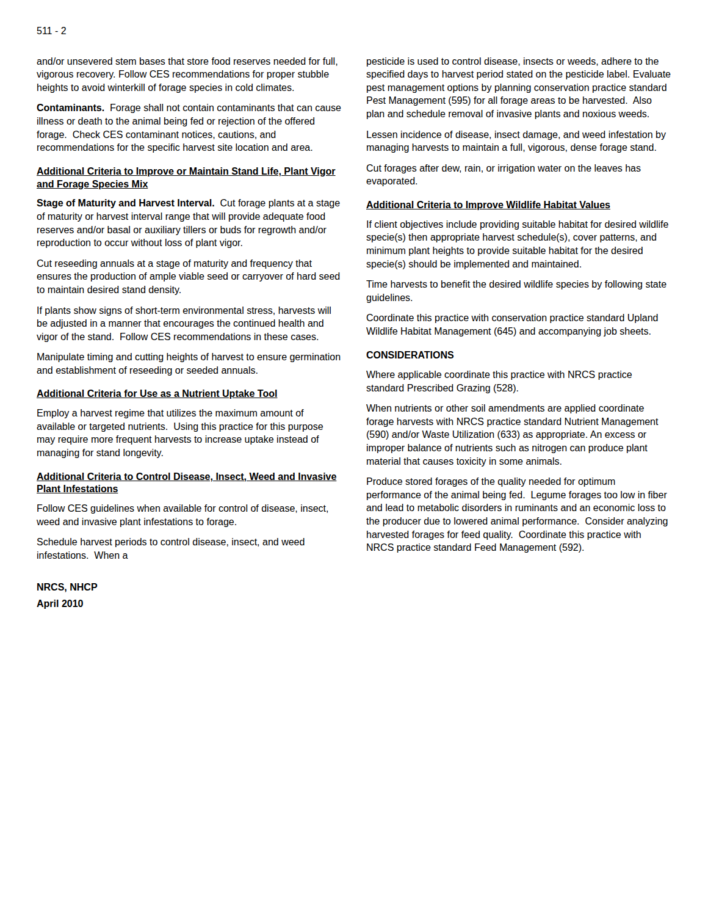511 - 2
and/or unsevered stem bases that store food reserves needed for full, vigorous recovery. Follow CES recommendations for proper stubble heights to avoid winterkill of forage species in cold climates.
Contaminants. Forage shall not contain contaminants that can cause illness or death to the animal being fed or rejection of the offered forage. Check CES contaminant notices, cautions, and recommendations for the specific harvest site location and area.
Additional Criteria to Improve or Maintain Stand Life, Plant Vigor and Forage Species Mix
Stage of Maturity and Harvest Interval. Cut forage plants at a stage of maturity or harvest interval range that will provide adequate food reserves and/or basal or auxiliary tillers or buds for regrowth and/or reproduction to occur without loss of plant vigor.
Cut reseeding annuals at a stage of maturity and frequency that ensures the production of ample viable seed or carryover of hard seed to maintain desired stand density.
If plants show signs of short-term environmental stress, harvests will be adjusted in a manner that encourages the continued health and vigor of the stand. Follow CES recommendations in these cases.
Manipulate timing and cutting heights of harvest to ensure germination and establishment of reseeding or seeded annuals.
Additional Criteria for Use as a Nutrient Uptake Tool
Employ a harvest regime that utilizes the maximum amount of available or targeted nutrients. Using this practice for this purpose may require more frequent harvests to increase uptake instead of managing for stand longevity.
Additional Criteria to Control Disease, Insect, Weed and Invasive Plant Infestations
Follow CES guidelines when available for control of disease, insect, weed and invasive plant infestations to forage.
Schedule harvest periods to control disease, insect, and weed infestations. When a
NRCS, NHCP
April 2010
pesticide is used to control disease, insects or weeds, adhere to the specified days to harvest period stated on the pesticide label. Evaluate pest management options by planning conservation practice standard Pest Management (595) for all forage areas to be harvested. Also plan and schedule removal of invasive plants and noxious weeds.
Lessen incidence of disease, insect damage, and weed infestation by managing harvests to maintain a full, vigorous, dense forage stand.
Cut forages after dew, rain, or irrigation water on the leaves has evaporated.
Additional Criteria to Improve Wildlife Habitat Values
If client objectives include providing suitable habitat for desired wildlife specie(s) then appropriate harvest schedule(s), cover patterns, and minimum plant heights to provide suitable habitat for the desired specie(s) should be implemented and maintained.
Time harvests to benefit the desired wildlife species by following state guidelines.
Coordinate this practice with conservation practice standard Upland Wildlife Habitat Management (645) and accompanying job sheets.
CONSIDERATIONS
Where applicable coordinate this practice with NRCS practice standard Prescribed Grazing (528).
When nutrients or other soil amendments are applied coordinate forage harvests with NRCS practice standard Nutrient Management (590) and/or Waste Utilization (633) as appropriate. An excess or improper balance of nutrients such as nitrogen can produce plant material that causes toxicity in some animals.
Produce stored forages of the quality needed for optimum performance of the animal being fed. Legume forages too low in fiber and lead to metabolic disorders in ruminants and an economic loss to the producer due to lowered animal performance. Consider analyzing harvested forages for feed quality. Coordinate this practice with NRCS practice standard Feed Management (592).